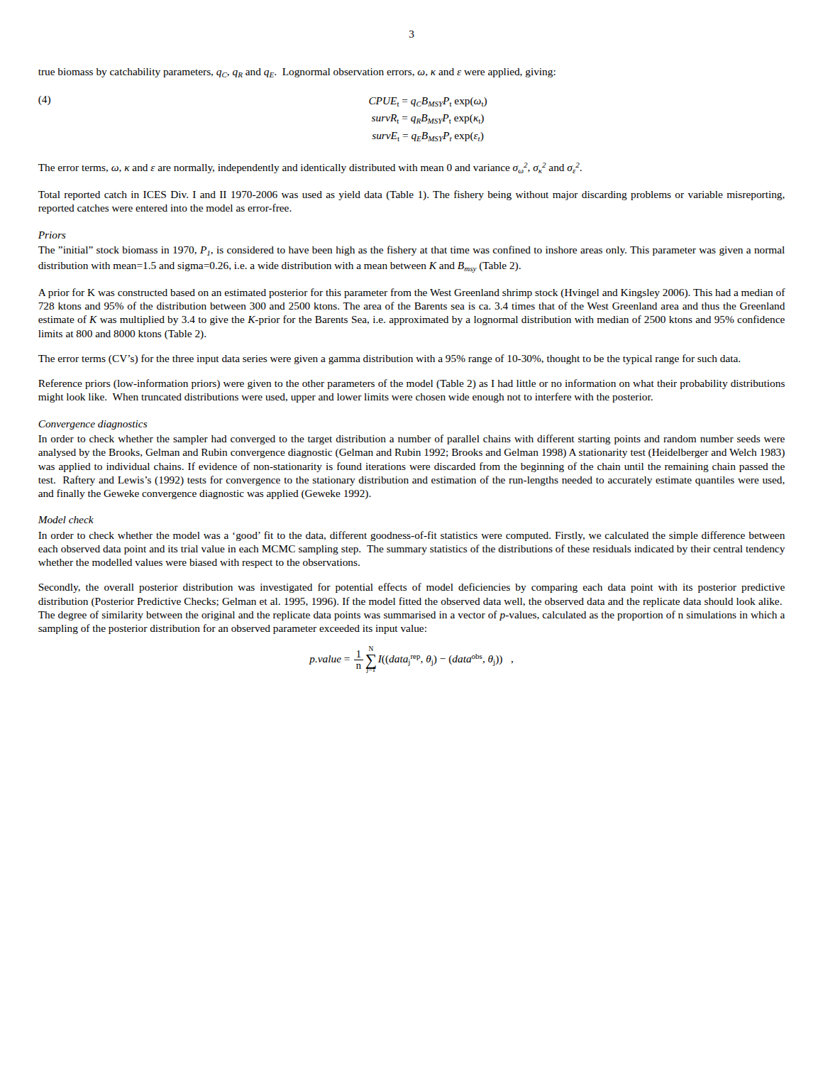3
true biomass by catchability parameters, qC, qR and qE. Lognormal observation errors, ω, κ and ε were applied, giving:
(4)
CPUEt = qCBMSYPt exp(ωt)
survRt = qRBMSYPt exp(κt)
survEt = qEBMSYPt exp(εt)
The error terms, ω, κ and ε are normally, independently and identically distributed with mean 0 and variance σω2, σκ2 and σε2.
Total reported catch in ICES Div. I and II 1970-2006 was used as yield data (Table 1). The fishery being without major discarding problems or variable misreporting, reported catches were entered into the model as error-free.
Priors
The ”initial” stock biomass in 1970, P1, is considered to have been high as the fishery at that time was confined to inshore areas only. This parameter was given a normal distribution with mean=1.5 and sigma=0.26, i.e. a wide distribution with a mean between K and Bmsy (Table 2).
A prior for K was constructed based on an estimated posterior for this parameter from the West Greenland shrimp stock (Hvingel and Kingsley 2006). This had a median of 728 ktons and 95% of the distribution between 300 and 2500 ktons. The area of the Barents sea is ca. 3.4 times that of the West Greenland area and thus the Greenland estimate of K was multiplied by 3.4 to give the K-prior for the Barents Sea, i.e. approximated by a lognormal distribution with median of 2500 ktons and 95% confidence limits at 800 and 8000 ktons (Table 2).
The error terms (CV’s) for the three input data series were given a gamma distribution with a 95% range of 10-30%, thought to be the typical range for such data.
Reference priors (low-information priors) were given to the other parameters of the model (Table 2) as I had little or no information on what their probability distributions might look like. When truncated distributions were used, upper and lower limits were chosen wide enough not to interfere with the posterior.
Convergence diagnostics
In order to check whether the sampler had converged to the target distribution a number of parallel chains with different starting points and random number seeds were analysed by the Brooks, Gelman and Rubin convergence diagnostic (Gelman and Rubin 1992; Brooks and Gelman 1998) A stationarity test (Heidelberger and Welch 1983) was applied to individual chains. If evidence of non-stationarity is found iterations were discarded from the beginning of the chain until the remaining chain passed the test. Raftery and Lewis’s (1992) tests for convergence to the stationary distribution and estimation of the run-lengths needed to accurately estimate quantiles were used, and finally the Geweke convergence diagnostic was applied (Geweke 1992).
Model check
In order to check whether the model was a ‘good’ fit to the data, different goodness-of-fit statistics were computed. Firstly, we calculated the simple difference between each observed data point and its trial value in each MCMC sampling step. The summary statistics of the distributions of these residuals indicated by their central tendency whether the modelled values were biased with respect to the observations.
Secondly, the overall posterior distribution was investigated for potential effects of model deficiencies by comparing each data point with its posterior predictive distribution (Posterior Predictive Checks; Gelman et al. 1995, 1996). If the model fitted the observed data well, the observed data and the replicate data should look alike. The degree of similarity between the original and the replicate data points was summarised in a vector of p-values, calculated as the proportion of n simulations in which a sampling of the posterior distribution for an observed parameter exceeded its input value:
p.value = 1 n N∑j=1 I((datajrep, θj) − (dataobs, θj)) ,